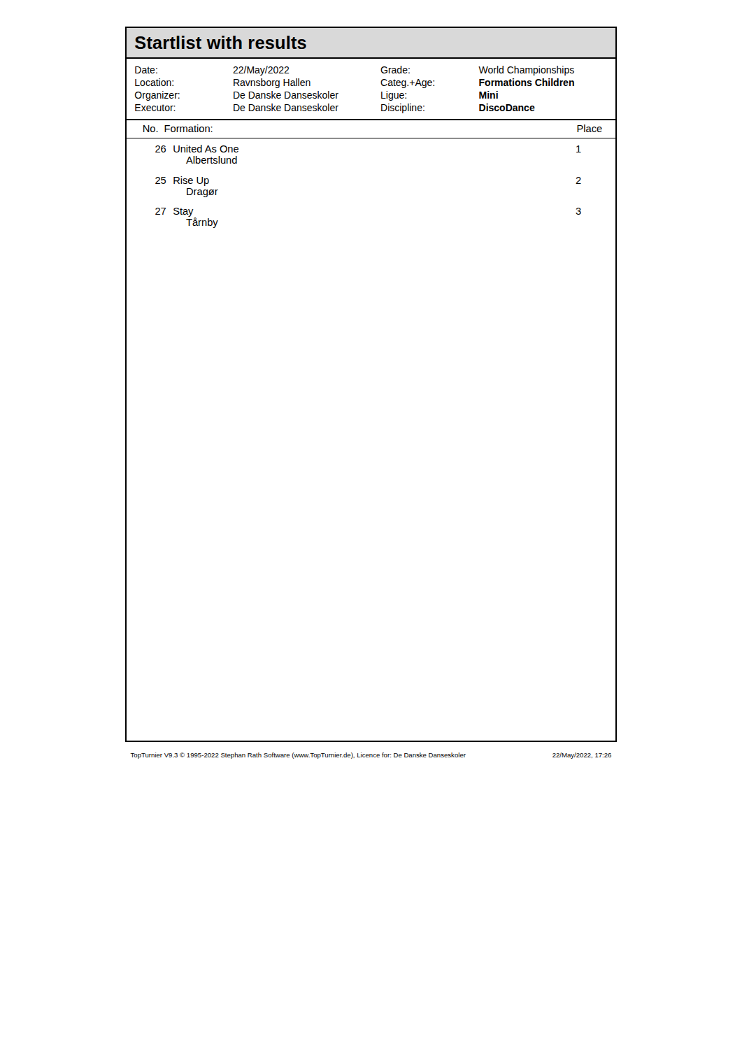Startlist with results
Date:
22/May/2022
Location:
Ravnsborg Hallen
Organizer:
De Danske Danseskoler
Executor:
De Danske Danseskoler
Grade:
World Championships
Categ.+Age:
Formations Children
Ligue:
Mini
Discipline:
DiscoDance
No. Formation:
Place
26
United As One
Albertslund
1
25
Rise Up
Dragør
2
27
Stay
Tårnby
3
TopTurnier V9.3 © 1995-2022 Stephan Rath Software (www.TopTurnier.de), Licence for: De Danske Danseskoler
22/May/2022, 17:26